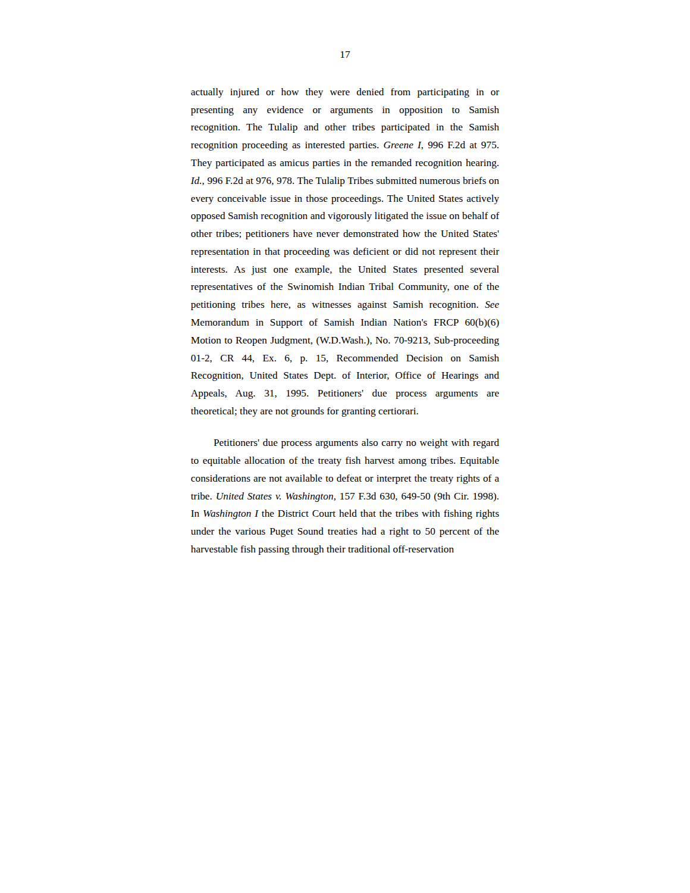17
actually injured or how they were denied from participating in or presenting any evidence or arguments in opposition to Samish recognition. The Tulalip and other tribes participated in the Samish recognition proceeding as interested parties. Greene I, 996 F.2d at 975. They participated as amicus parties in the remanded recognition hearing. Id., 996 F.2d at 976, 978. The Tulalip Tribes submitted numerous briefs on every conceivable issue in those proceedings. The United States actively opposed Samish recognition and vigorously litigated the issue on behalf of other tribes; petitioners have never demonstrated how the United States' representation in that proceeding was deficient or did not represent their interests. As just one example, the United States presented several representatives of the Swinomish Indian Tribal Community, one of the petitioning tribes here, as witnesses against Samish recognition. See Memorandum in Support of Samish Indian Nation's FRCP 60(b)(6) Motion to Reopen Judgment, (W.D.Wash.), No. 70-9213, Sub-proceeding 01-2, CR 44, Ex. 6, p. 15, Recommended Decision on Samish Recognition, United States Dept. of Interior, Office of Hearings and Appeals, Aug. 31, 1995. Petitioners' due process arguments are theoretical; they are not grounds for granting certiorari.
Petitioners' due process arguments also carry no weight with regard to equitable allocation of the treaty fish harvest among tribes. Equitable considerations are not available to defeat or interpret the treaty rights of a tribe. United States v. Washington, 157 F.3d 630, 649-50 (9th Cir. 1998). In Washington I the District Court held that the tribes with fishing rights under the various Puget Sound treaties had a right to 50 percent of the harvestable fish passing through their traditional off-reservation